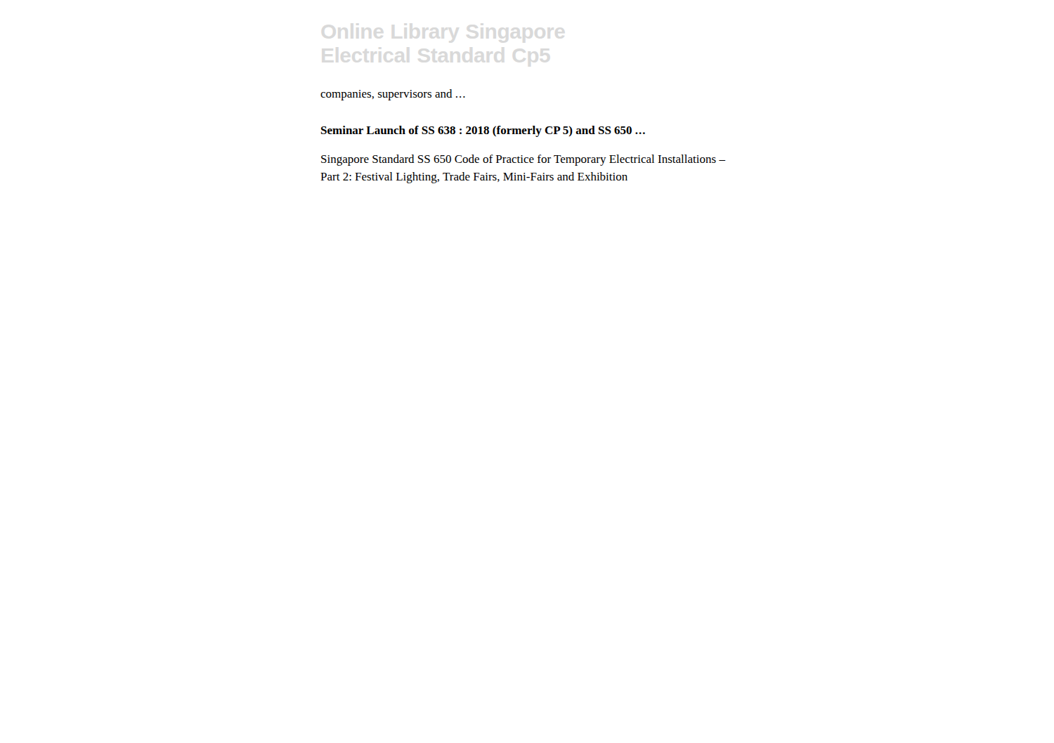Online Library Singapore
Electrical Standard Cp5
companies, supervisors and ...
Seminar Launch of SS 638 : 2018 (formerly CP 5) and SS 650 ...
Singapore Standard SS 650 Code of Practice for Temporary Electrical Installations – Part 2: Festival Lighting, Trade Fairs, Mini-Fairs and Exhibition